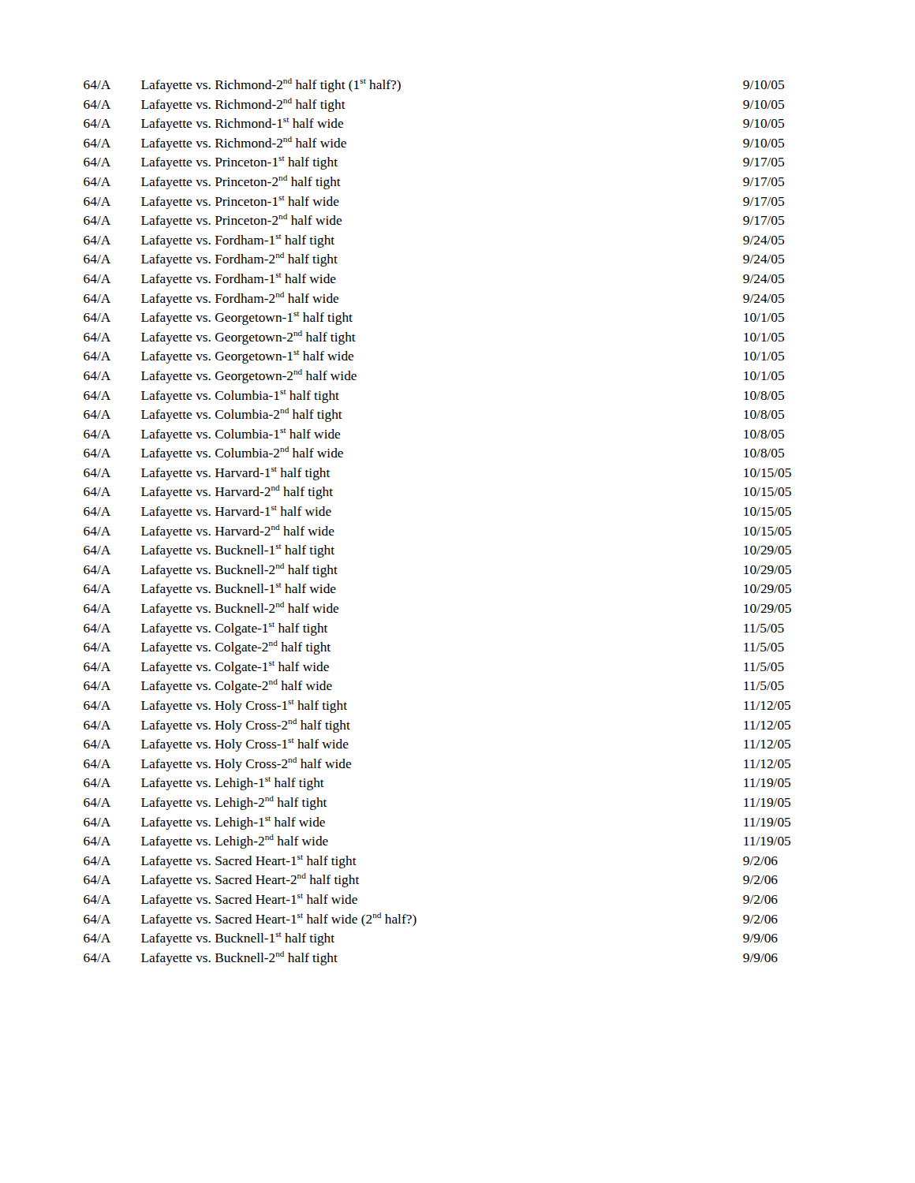| 64/A | Lafayette vs. Richmond-2 nd half tight (1 st half?) | 9/10/05 |
| 64/A | Lafayette vs. Richmond-2 nd half tight | 9/10/05 |
| 64/A | Lafayette vs. Richmond-1 st half wide | 9/10/05 |
| 64/A | Lafayette vs. Richmond-2 nd half wide | 9/10/05 |
| 64/A | Lafayette vs. Princeton-1 st half tight | 9/17/05 |
| 64/A | Lafayette vs. Princeton-2 nd half tight | 9/17/05 |
| 64/A | Lafayette vs. Princeton-1 st half wide | 9/17/05 |
| 64/A | Lafayette vs. Princeton-2 nd half wide | 9/17/05 |
| 64/A | Lafayette vs. Fordham-1 st half tight | 9/24/05 |
| 64/A | Lafayette vs. Fordham-2 nd half tight | 9/24/05 |
| 64/A | Lafayette vs. Fordham-1 st half wide | 9/24/05 |
| 64/A | Lafayette vs. Fordham-2 nd half wide | 9/24/05 |
| 64/A | Lafayette vs. Georgetown-1 st half tight | 10/1/05 |
| 64/A | Lafayette vs. Georgetown-2 nd half tight | 10/1/05 |
| 64/A | Lafayette vs. Georgetown-1 st half wide | 10/1/05 |
| 64/A | Lafayette vs. Georgetown-2 nd half wide | 10/1/05 |
| 64/A | Lafayette vs. Columbia-1 st half tight | 10/8/05 |
| 64/A | Lafayette vs. Columbia-2 nd half tight | 10/8/05 |
| 64/A | Lafayette vs. Columbia-1 st half wide | 10/8/05 |
| 64/A | Lafayette vs. Columbia-2 nd half wide | 10/8/05 |
| 64/A | Lafayette vs. Harvard-1 st half tight | 10/15/05 |
| 64/A | Lafayette vs. Harvard-2 nd half tight | 10/15/05 |
| 64/A | Lafayette vs. Harvard-1 st half wide | 10/15/05 |
| 64/A | Lafayette vs. Harvard-2 nd half wide | 10/15/05 |
| 64/A | Lafayette vs. Bucknell-1 st half tight | 10/29/05 |
| 64/A | Lafayette vs. Bucknell-2 nd half tight | 10/29/05 |
| 64/A | Lafayette vs. Bucknell-1 st half wide | 10/29/05 |
| 64/A | Lafayette vs. Bucknell-2 nd half wide | 10/29/05 |
| 64/A | Lafayette vs. Colgate-1 st half tight | 11/5/05 |
| 64/A | Lafayette vs. Colgate-2 nd half tight | 11/5/05 |
| 64/A | Lafayette vs. Colgate-1 st half wide | 11/5/05 |
| 64/A | Lafayette vs. Colgate-2 nd half wide | 11/5/05 |
| 64/A | Lafayette vs. Holy Cross-1 st half tight | 11/12/05 |
| 64/A | Lafayette vs. Holy Cross-2 nd half tight | 11/12/05 |
| 64/A | Lafayette vs. Holy Cross-1 st half wide | 11/12/05 |
| 64/A | Lafayette vs. Holy Cross-2 nd half wide | 11/12/05 |
| 64/A | Lafayette vs. Lehigh-1 st half tight | 11/19/05 |
| 64/A | Lafayette vs. Lehigh-2 nd half tight | 11/19/05 |
| 64/A | Lafayette vs. Lehigh-1 st half wide | 11/19/05 |
| 64/A | Lafayette vs. Lehigh-2 nd half wide | 11/19/05 |
| 64/A | Lafayette vs. Sacred Heart-1 st half tight | 9/2/06 |
| 64/A | Lafayette vs. Sacred Heart-2 nd half tight | 9/2/06 |
| 64/A | Lafayette vs. Sacred Heart-1 st half wide | 9/2/06 |
| 64/A | Lafayette vs. Sacred Heart-1 st half wide (2 nd half?) | 9/2/06 |
| 64/A | Lafayette vs. Bucknell-1 st half tight | 9/9/06 |
| 64/A | Lafayette vs. Bucknell-2 nd half tight | 9/9/06 |